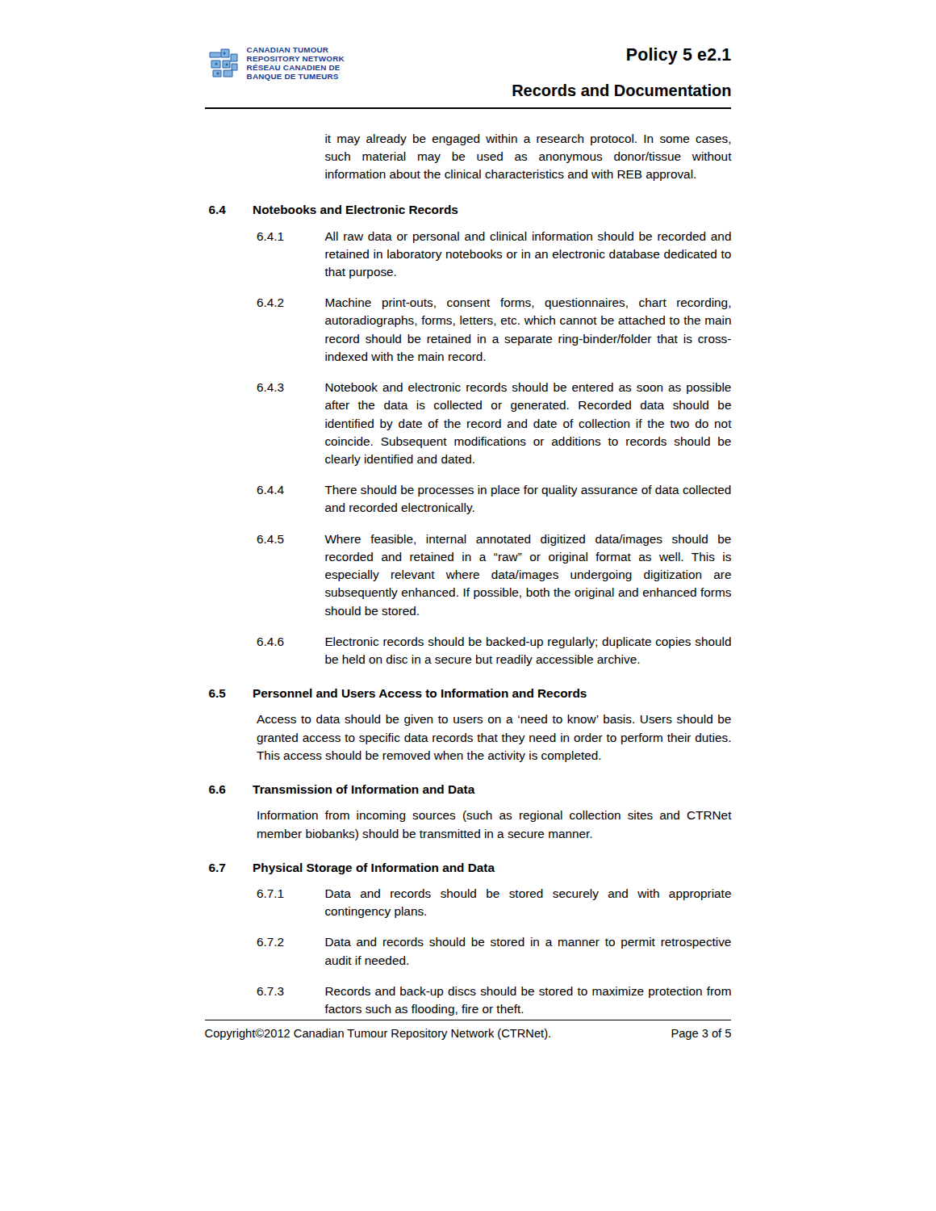CANADIAN TUMOUR
REPOSITORY NETWORK
RÉSEAU CANADIEN DE
BANQUE DE TUMEURS
Policy 5 e2.1
Records and Documentation
it may already be engaged within a research protocol. In some cases, such material may be used as anonymous donor/tissue without information about the clinical characteristics and with REB approval.
6.4 Notebooks and Electronic Records
6.4.1 All raw data or personal and clinical information should be recorded and retained in laboratory notebooks or in an electronic database dedicated to that purpose.
6.4.2 Machine print-outs, consent forms, questionnaires, chart recording, autoradiographs, forms, letters, etc. which cannot be attached to the main record should be retained in a separate ring-binder/folder that is cross-indexed with the main record.
6.4.3 Notebook and electronic records should be entered as soon as possible after the data is collected or generated. Recorded data should be identified by date of the record and date of collection if the two do not coincide. Subsequent modifications or additions to records should be clearly identified and dated.
6.4.4 There should be processes in place for quality assurance of data collected and recorded electronically.
6.4.5 Where feasible, internal annotated digitized data/images should be recorded and retained in a “raw” or original format as well. This is especially relevant where data/images undergoing digitization are subsequently enhanced. If possible, both the original and enhanced forms should be stored.
6.4.6 Electronic records should be backed-up regularly; duplicate copies should be held on disc in a secure but readily accessible archive.
6.5 Personnel and Users Access to Information and Records
Access to data should be given to users on a ‘need to know’ basis. Users should be granted access to specific data records that they need in order to perform their duties. This access should be removed when the activity is completed.
6.6 Transmission of Information and Data
Information from incoming sources (such as regional collection sites and CTRNet member biobanks) should be transmitted in a secure manner.
6.7 Physical Storage of Information and Data
6.7.1 Data and records should be stored securely and with appropriate contingency plans.
6.7.2 Data and records should be stored in a manner to permit retrospective audit if needed.
6.7.3 Records and back-up discs should be stored to maximize protection from factors such as flooding, fire or theft.
Copyright©2012 Canadian Tumour Repository Network (CTRNet). Page 3 of 5